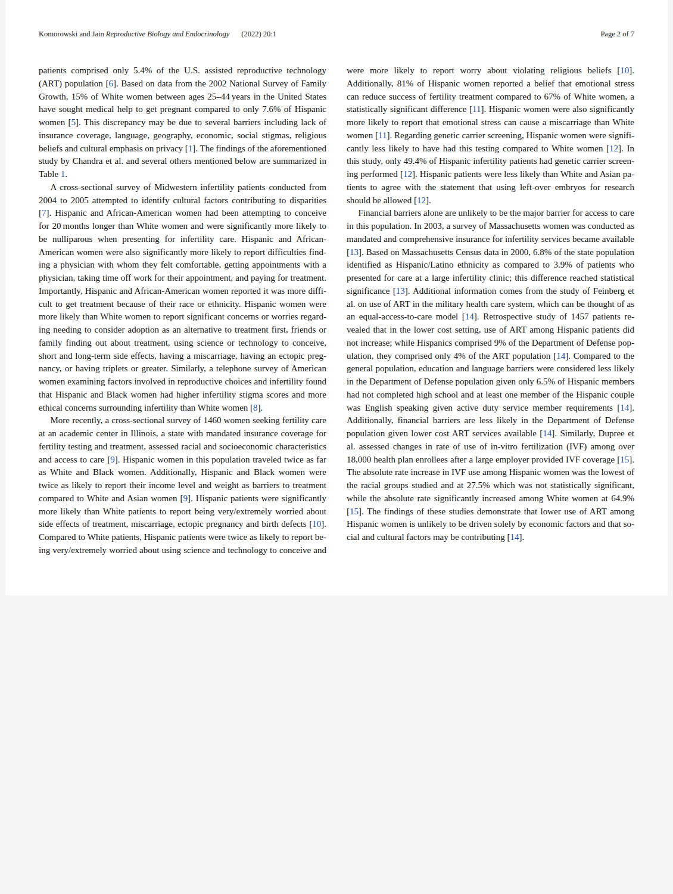Komorowski and Jain Reproductive Biology and Endocrinology(2022) 20:1
Page 2 of 7
patients comprised only 5.4% of the U.S. assisted reproductive technology (ART) population [6]. Based on data from the 2002 National Survey of Family Growth, 15% of White women between ages 25–44 years in the United States have sought medical help to get pregnant compared to only 7.6% of Hispanic women [5]. This discrepancy may be due to several barriers including lack of insurance coverage, language, geography, economic, social stigmas, religious beliefs and cultural emphasis on privacy [1]. The findings of the aforementioned study by Chandra et al. and several others mentioned below are summarized in Table 1.
A cross-sectional survey of Midwestern infertility patients conducted from 2004 to 2005 attempted to identify cultural factors contributing to disparities [7]. Hispanic and African-American women had been attempting to conceive for 20 months longer than White women and were significantly more likely to be nulliparous when presenting for infertility care. Hispanic and African-American women were also significantly more likely to report difficulties finding a physician with whom they felt comfortable, getting appointments with a physician, taking time off work for their appointment, and paying for treatment. Importantly, Hispanic and African-American women reported it was more difficult to get treatment because of their race or ethnicity. Hispanic women were more likely than White women to report significant concerns or worries regarding needing to consider adoption as an alternative to treatment first, friends or family finding out about treatment, using science or technology to conceive, short and long-term side effects, having a miscarriage, having an ectopic pregnancy, or having triplets or greater. Similarly, a telephone survey of American women examining factors involved in reproductive choices and infertility found that Hispanic and Black women had higher infertility stigma scores and more ethical concerns surrounding infertility than White women [8].
More recently, a cross-sectional survey of 1460 women seeking fertility care at an academic center in Illinois, a state with mandated insurance coverage for fertility testing and treatment, assessed racial and socioeconomic characteristics and access to care [9]. Hispanic women in this population traveled twice as far as White and Black women. Additionally, Hispanic and Black women were twice as likely to report their income level and weight as barriers to treatment compared to White and Asian women [9]. Hispanic patients were significantly more likely than White patients to report being very/extremely worried about side effects of treatment, miscarriage, ectopic pregnancy and birth defects [10]. Compared to White patients, Hispanic patients were twice as likely to report being very/extremely worried about using science and technology to conceive and were more likely to report worry about violating religious beliefs [10]. Additionally, 81% of Hispanic women reported a belief that emotional stress can reduce success of fertility treatment compared to 67% of White women, a statistically significant difference [11]. Hispanic women were also significantly more likely to report that emotional stress can cause a miscarriage than White women [11]. Regarding genetic carrier screening, Hispanic women were significantly less likely to have had this testing compared to White women [12]. In this study, only 49.4% of Hispanic infertility patients had genetic carrier screening performed [12]. Hispanic patients were less likely than White and Asian patients to agree with the statement that using left-over embryos for research should be allowed [12].
Financial barriers alone are unlikely to be the major barrier for access to care in this population. In 2003, a survey of Massachusetts women was conducted as mandated and comprehensive insurance for infertility services became available [13]. Based on Massachusetts Census data in 2000, 6.8% of the state population identified as Hispanic/Latino ethnicity as compared to 3.9% of patients who presented for care at a large infertility clinic; this difference reached statistical significance [13]. Additional information comes from the study of Feinberg et al. on use of ART in the military health care system, which can be thought of as an equal-access-to-care model [14]. Retrospective study of 1457 patients revealed that in the lower cost setting, use of ART among Hispanic patients did not increase; while Hispanics comprised 9% of the Department of Defense population, they comprised only 4% of the ART population [14]. Compared to the general population, education and language barriers were considered less likely in the Department of Defense population given only 6.5% of Hispanic members had not completed high school and at least one member of the Hispanic couple was English speaking given active duty service member requirements [14]. Additionally, financial barriers are less likely in the Department of Defense population given lower cost ART services available [14]. Similarly, Dupree et al. assessed changes in rate of use of in-vitro fertilization (IVF) among over 18,000 health plan enrollees after a large employer provided IVF coverage [15]. The absolute rate increase in IVF use among Hispanic women was the lowest of the racial groups studied and at 27.5% which was not statistically significant, while the absolute rate significantly increased among White women at 64.9% [15]. The findings of these studies demonstrate that lower use of ART among Hispanic women is unlikely to be driven solely by economic factors and that social and cultural factors may be contributing [14].